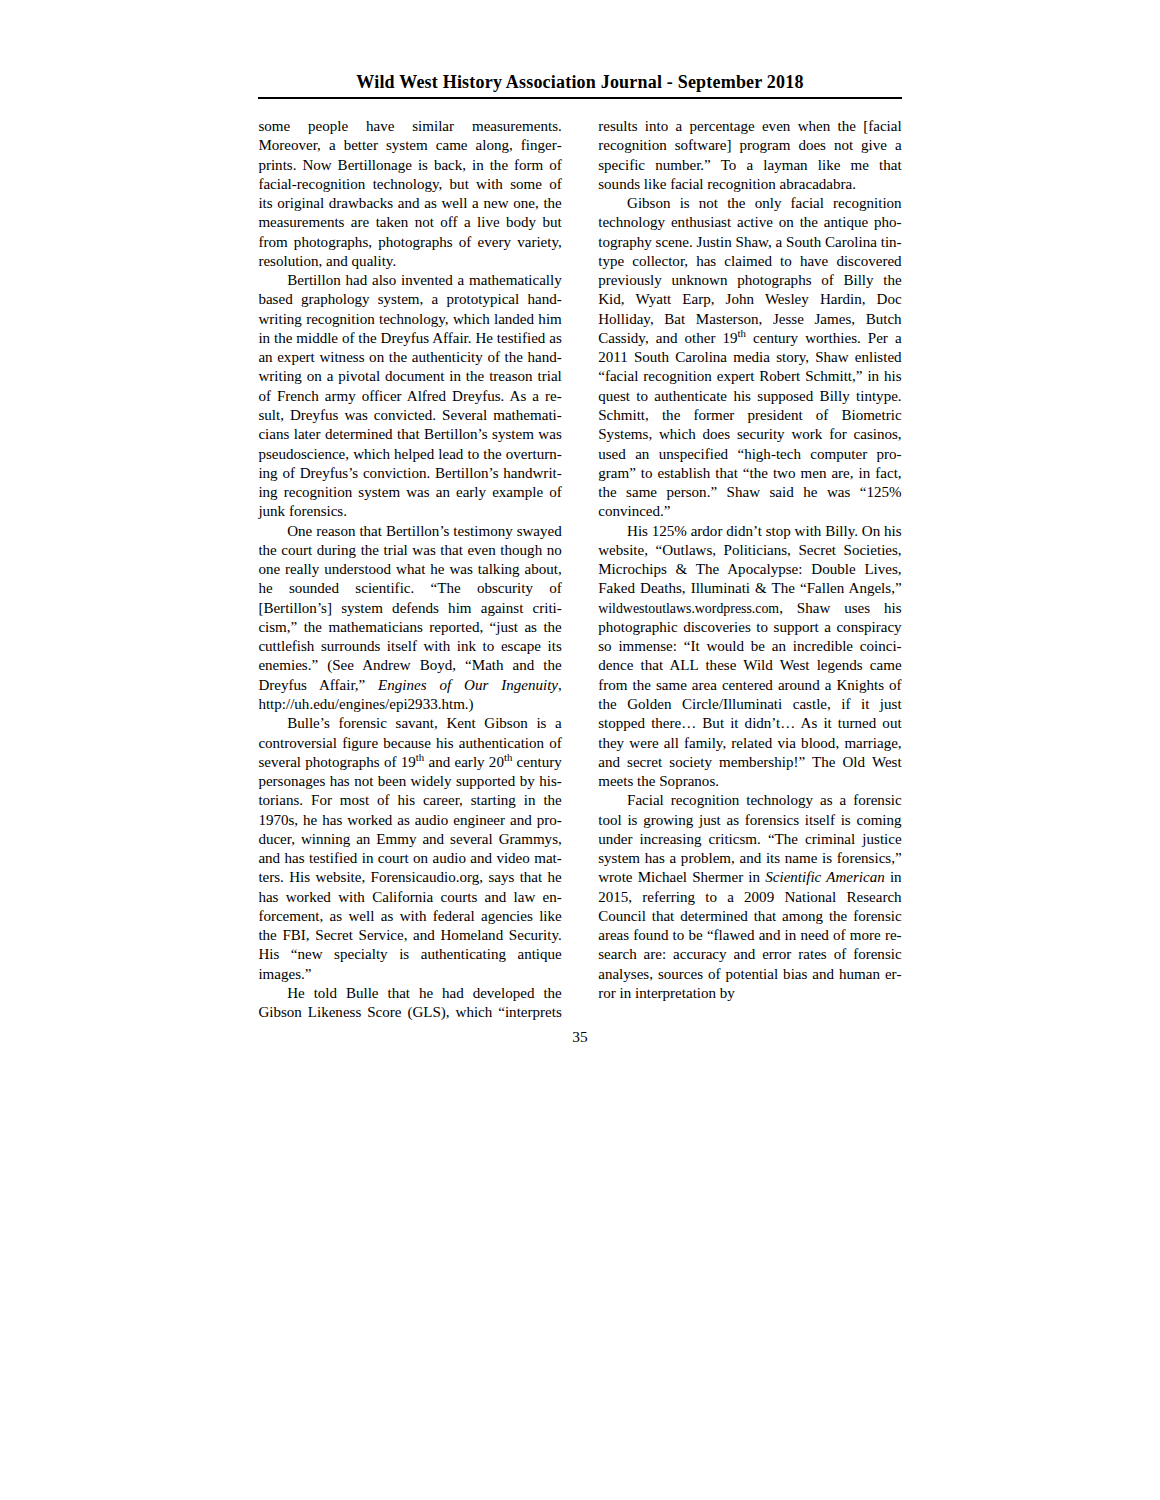Wild West History Association Journal - September 2018
some people have similar measurements. Moreover, a better system came along, fingerprints. Now Bertillonage is back, in the form of facial-recognition technology, but with some of its original drawbacks and as well a new one, the measurements are taken not off a live body but from photographs, photographs of every variety, resolution, and quality.
Bertillon had also invented a mathematically based graphology system, a prototypical handwriting recognition technology, which landed him in the middle of the Dreyfus Affair. He testified as an expert witness on the authenticity of the handwriting on a pivotal document in the treason trial of French army officer Alfred Dreyfus. As a result, Dreyfus was convicted. Several mathematicians later determined that Bertillon’s system was pseudoscience, which helped lead to the overturning of Dreyfus’s conviction. Bertillon’s handwriting recognition system was an early example of junk forensics.
One reason that Bertillon’s testimony swayed the court during the trial was that even though no one really understood what he was talking about, he sounded scientific. “The obscurity of [Bertillon’s] system defends him against criticism,” the mathematicians reported, “just as the cuttlefish surrounds itself with ink to escape its enemies.” (See Andrew Boyd, “Math and the Dreyfus Affair,” Engines of Our Ingenuity, http://uh.edu/engines/epi2933.htm.)
Bulle’s forensic savant, Kent Gibson is a controversial figure because his authentication of several photographs of 19th and early 20th century personages has not been widely supported by historians. For most of his career, starting in the 1970s, he has worked as audio engineer and producer, winning an Emmy and several Grammys, and has testified in court on audio and video matters. His website, Forensicaudio.org, says that he has worked with California courts and law enforcement, as well as with federal agencies like the FBI, Secret Service, and Homeland Security. His “new specialty is authenticating antique images.”
He told Bulle that he had developed the Gibson Likeness Score (GLS), which “interprets results into a percentage even when the [facial recognition software] program does not give a specific number.” To a layman like me that sounds like facial recognition abracadabra.
Gibson is not the only facial recognition technology enthusiast active on the antique photography scene. Justin Shaw, a South Carolina tintype collector, has claimed to have discovered previously unknown photographs of Billy the Kid, Wyatt Earp, John Wesley Hardin, Doc Holliday, Bat Masterson, Jesse James, Butch Cassidy, and other 19th century worthies. Per a 2011 South Carolina media story, Shaw enlisted “facial recognition expert Robert Schmitt,” in his quest to authenticate his supposed Billy tintype. Schmitt, the former president of Biometric Systems, which does security work for casinos, used an unspecified “high-tech computer program” to establish that “the two men are, in fact, the same person.” Shaw said he was “125% convinced.”
His 125% ardor didn’t stop with Billy. On his website, “Outlaws, Politicians, Secret Societies, Microchips & The Apocalypse: Double Lives, Faked Deaths, Illuminati & The “Fallen Angels,” wildwestoutlaws.wordpress.com, Shaw uses his photographic discoveries to support a conspiracy so immense: “It would be an incredible coincidence that ALL these Wild West legends came from the same area centered around a Knights of the Golden Circle/Illuminati castle, if it just stopped there… But it didn’t… As it turned out they were all family, related via blood, marriage, and secret society membership!” The Old West meets the Sopranos.
Facial recognition technology as a forensic tool is growing just as forensics itself is coming under increasing criticsm. “The criminal justice system has a problem, and its name is forensics,” wrote Michael Shermer in Scientific American in 2015, referring to a 2009 National Research Council that determined that among the forensic areas found to be “flawed and in need of more research are: accuracy and error rates of forensic analyses, sources of potential bias and human error in interpretation by
35